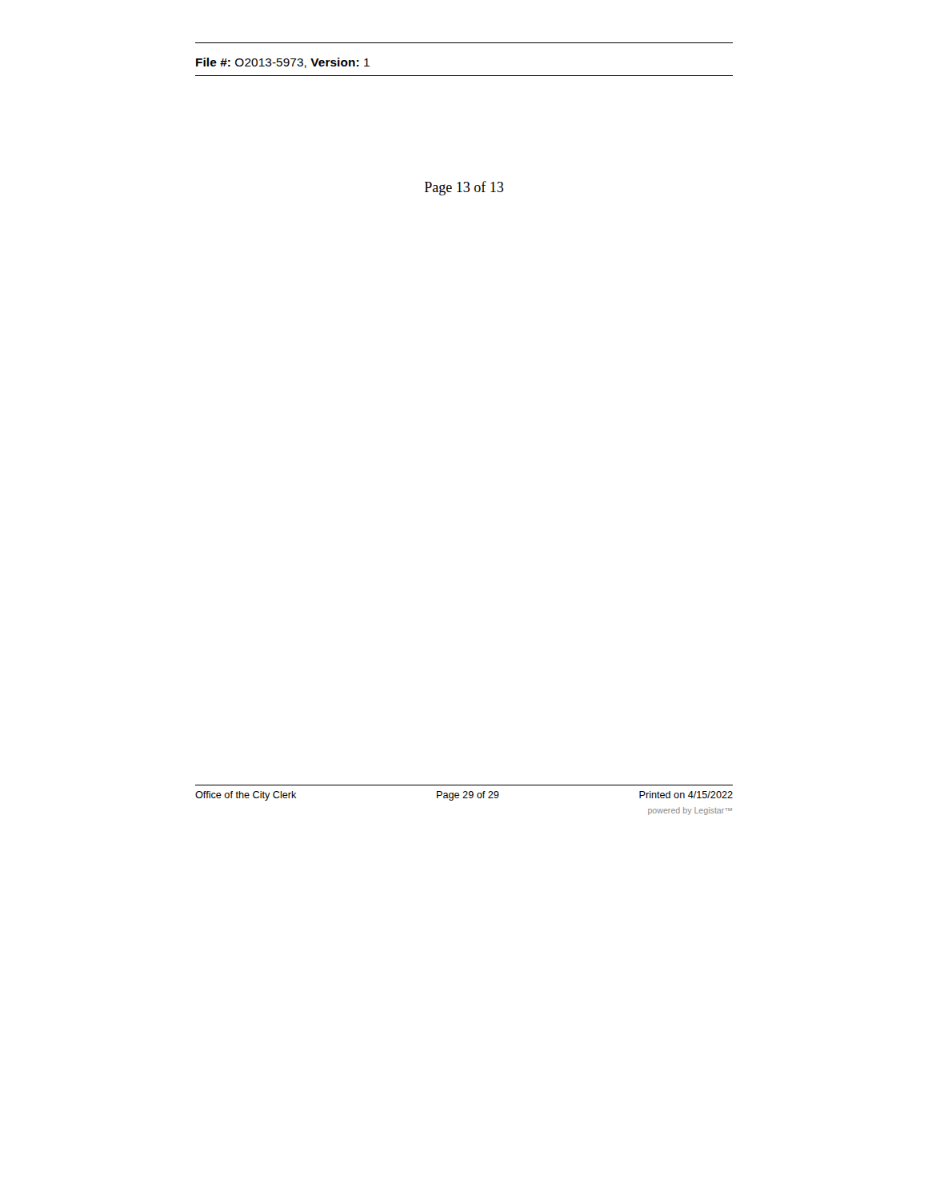File #: O2013-5973, Version: 1
Page 13 of 13
Office of the City Clerk
Page 29 of 29
Printed on 4/15/2022
powered by Legistar™